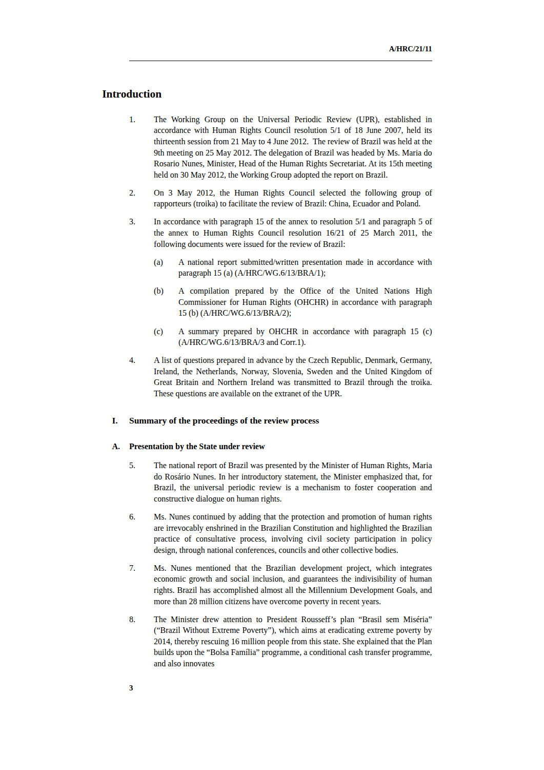A/HRC/21/11
Introduction
1. The Working Group on the Universal Periodic Review (UPR), established in accordance with Human Rights Council resolution 5/1 of 18 June 2007, held its thirteenth session from 21 May to 4 June 2012. The review of Brazil was held at the 9th meeting on 25 May 2012. The delegation of Brazil was headed by Ms. Maria do Rosario Nunes, Minister, Head of the Human Rights Secretariat. At its 15th meeting held on 30 May 2012, the Working Group adopted the report on Brazil.
2. On 3 May 2012, the Human Rights Council selected the following group of rapporteurs (troika) to facilitate the review of Brazil: China, Ecuador and Poland.
3. In accordance with paragraph 15 of the annex to resolution 5/1 and paragraph 5 of the annex to Human Rights Council resolution 16/21 of 25 March 2011, the following documents were issued for the review of Brazil:
(a) A national report submitted/written presentation made in accordance with paragraph 15 (a) (A/HRC/WG.6/13/BRA/1);
(b) A compilation prepared by the Office of the United Nations High Commissioner for Human Rights (OHCHR) in accordance with paragraph 15 (b) (A/HRC/WG.6/13/BRA/2);
(c) A summary prepared by OHCHR in accordance with paragraph 15 (c) (A/HRC/WG.6/13/BRA/3 and Corr.1).
4. A list of questions prepared in advance by the Czech Republic, Denmark, Germany, Ireland, the Netherlands, Norway, Slovenia, Sweden and the United Kingdom of Great Britain and Northern Ireland was transmitted to Brazil through the troika. These questions are available on the extranet of the UPR.
I. Summary of the proceedings of the review process
A. Presentation by the State under review
5. The national report of Brazil was presented by the Minister of Human Rights, Maria do Rosário Nunes. In her introductory statement, the Minister emphasized that, for Brazil, the universal periodic review is a mechanism to foster cooperation and constructive dialogue on human rights.
6. Ms. Nunes continued by adding that the protection and promotion of human rights are irrevocably enshrined in the Brazilian Constitution and highlighted the Brazilian practice of consultative process, involving civil society participation in policy design, through national conferences, councils and other collective bodies.
7. Ms. Nunes mentioned that the Brazilian development project, which integrates economic growth and social inclusion, and guarantees the indivisibility of human rights. Brazil has accomplished almost all the Millennium Development Goals, and more than 28 million citizens have overcome poverty in recent years.
8. The Minister drew attention to President Rousseff’s plan “Brasil sem Miséria” (“Brazil Without Extreme Poverty”), which aims at eradicating extreme poverty by 2014, thereby rescuing 16 million people from this state. She explained that the Plan builds upon the “Bolsa Família” programme, a conditional cash transfer programme, and also innovates
3